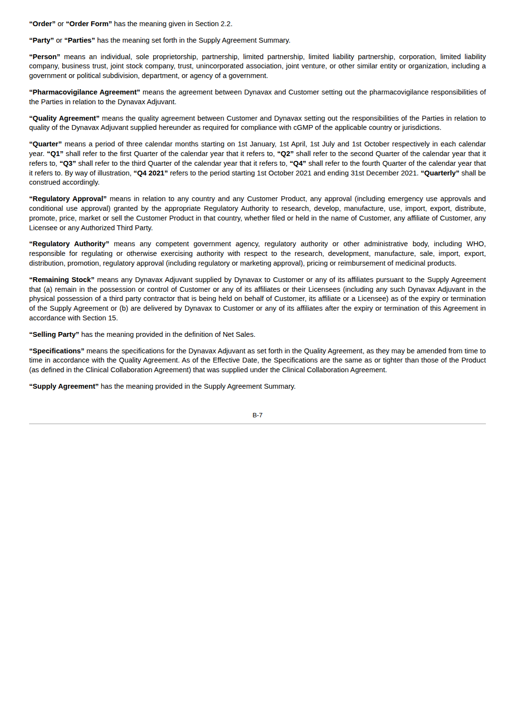“Order” or “Order Form” has the meaning given in Section 2.2.
“Party” or “Parties” has the meaning set forth in the Supply Agreement Summary.
“Person” means an individual, sole proprietorship, partnership, limited partnership, limited liability partnership, corporation, limited liability company, business trust, joint stock company, trust, unincorporated association, joint venture, or other similar entity or organization, including a government or political subdivision, department, or agency of a government.
“Pharmacovigilance Agreement” means the agreement between Dynavax and Customer setting out the pharmacovigilance responsibilities of the Parties in relation to the Dynavax Adjuvant.
“Quality Agreement” means the quality agreement between Customer and Dynavax setting out the responsibilities of the Parties in relation to quality of the Dynavax Adjuvant supplied hereunder as required for compliance with cGMP of the applicable country or jurisdictions.
“Quarter” means a period of three calendar months starting on 1st January, 1st April, 1st July and 1st October respectively in each calendar year. “Q1” shall refer to the first Quarter of the calendar year that it refers to, “Q2” shall refer to the second Quarter of the calendar year that it refers to, “Q3” shall refer to the third Quarter of the calendar year that it refers to, “Q4” shall refer to the fourth Quarter of the calendar year that it refers to. By way of illustration, “Q4 2021” refers to the period starting 1st October 2021 and ending 31st December 2021. “Quarterly” shall be construed accordingly.
“Regulatory Approval” means in relation to any country and any Customer Product, any approval (including emergency use approvals and conditional use approval) granted by the appropriate Regulatory Authority to research, develop, manufacture, use, import, export, distribute, promote, price, market or sell the Customer Product in that country, whether filed or held in the name of Customer, any affiliate of Customer, any Licensee or any Authorized Third Party.
“Regulatory Authority” means any competent government agency, regulatory authority or other administrative body, including WHO, responsible for regulating or otherwise exercising authority with respect to the research, development, manufacture, sale, import, export, distribution, promotion, regulatory approval (including regulatory or marketing approval), pricing or reimbursement of medicinal products.
“Remaining Stock” means any Dynavax Adjuvant supplied by Dynavax to Customer or any of its affiliates pursuant to the Supply Agreement that (a) remain in the possession or control of Customer or any of its affiliates or their Licensees (including any such Dynavax Adjuvant in the physical possession of a third party contractor that is being held on behalf of Customer, its affiliate or a Licensee) as of the expiry or termination of the Supply Agreement or (b) are delivered by Dynavax to Customer or any of its affiliates after the expiry or termination of this Agreement in accordance with Section 15.
“Selling Party” has the meaning provided in the definition of Net Sales.
“Specifications” means the specifications for the Dynavax Adjuvant as set forth in the Quality Agreement, as they may be amended from time to time in accordance with the Quality Agreement. As of the Effective Date, the Specifications are the same as or tighter than those of the Product (as defined in the Clinical Collaboration Agreement) that was supplied under the Clinical Collaboration Agreement.
“Supply Agreement” has the meaning provided in the Supply Agreement Summary.
B-7